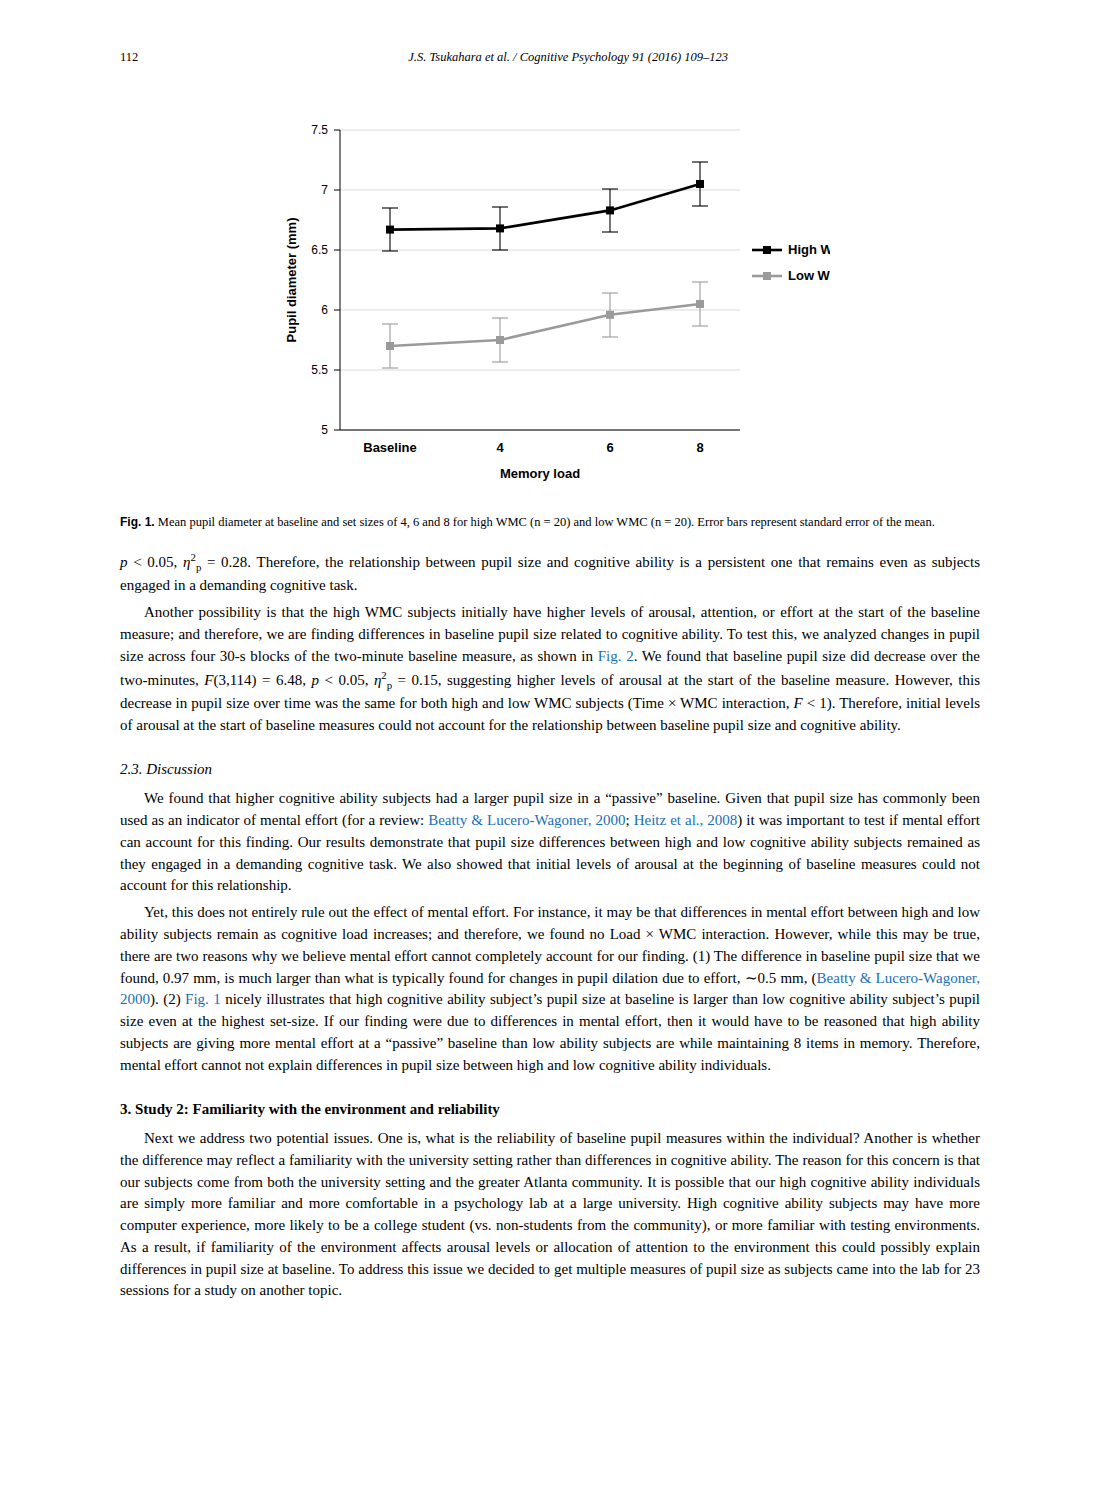112 J.S. Tsukahara et al. / Cognitive Psychology 91 (2016) 109–123
5 5.5 6 6.5 7 7.5 Pupil diameter (mm) Baseline 4 6 8 Memory load High WMC: 6.67, 6.68, 6.83, 7.05 -> y = 330 - (v-5)*120 High WMC Low WMC
Fig. 1. Mean pupil diameter at baseline and set sizes of 4, 6 and 8 for high WMC (n = 20) and low WMC (n = 20). Error bars represent standard error of the mean.
p < 0.05, η 2 p = 0.28. Therefore, the relationship between pupil size and cognitive ability is a persistent one that remains even as subjects engaged in a demanding cognitive task.
Another possibility is that the high WMC subjects initially have higher levels of arousal, attention, or effort at the start of the baseline measure; and therefore, we are finding differences in baseline pupil size related to cognitive ability. To test this, we analyzed changes in pupil size across four 30-s blocks of the two-minute baseline measure, as shown in Fig. 2. We found that baseline pupil size did decrease over the two-minutes, F(3,114) = 6.48, p < 0.05, η 2 p = 0.15, suggesting higher levels of arousal at the start of the baseline measure. However, this decrease in pupil size over time was the same for both high and low WMC subjects (Time × WMC interaction, F < 1). Therefore, initial levels of arousal at the start of baseline measures could not account for the relationship between baseline pupil size and cognitive ability.
2.3. Discussion
We found that higher cognitive ability subjects had a larger pupil size in a “passive” baseline. Given that pupil size has commonly been used as an indicator of mental effort (for a review: Beatty & Lucero-Wagoner, 2000; Heitz et al., 2008) it was important to test if mental effort can account for this finding. Our results demonstrate that pupil size differences between high and low cognitive ability subjects remained as they engaged in a demanding cognitive task. We also showed that initial levels of arousal at the beginning of baseline measures could not account for this relationship.
Yet, this does not entirely rule out the effect of mental effort. For instance, it may be that differences in mental effort between high and low ability subjects remain as cognitive load increases; and therefore, we found no Load × WMC interaction. However, while this may be true, there are two reasons why we believe mental effort cannot completely account for our finding. (1) The difference in baseline pupil size that we found, 0.97 mm, is much larger than what is typically found for changes in pupil dilation due to effort, ∼0.5 mm, (Beatty & Lucero-Wagoner, 2000). (2) Fig. 1 nicely illustrates that high cognitive ability subject’s pupil size at baseline is larger than low cognitive ability subject’s pupil size even at the highest set-size. If our finding were due to differences in mental effort, then it would have to be reasoned that high ability subjects are giving more mental effort at a “passive” baseline than low ability subjects are while maintaining 8 items in memory. Therefore, mental effort cannot not explain differences in pupil size between high and low cognitive ability individuals.
3. Study 2: Familiarity with the environment and reliability
Next we address two potential issues. One is, what is the reliability of baseline pupil measures within the individual? Another is whether the difference may reflect a familiarity with the university setting rather than differences in cognitive ability. The reason for this concern is that our subjects come from both the university setting and the greater Atlanta community. It is possible that our high cognitive ability individuals are simply more familiar and more comfortable in a psychology lab at a large university. High cognitive ability subjects may have more computer experience, more likely to be a college student (vs. non-students from the community), or more familiar with testing environments. As a result, if familiarity of the environment affects arousal levels or allocation of attention to the environment this could possibly explain differences in pupil size at baseline. To address this issue we decided to get multiple measures of pupil size as subjects came into the lab for 23 sessions for a study on another topic.